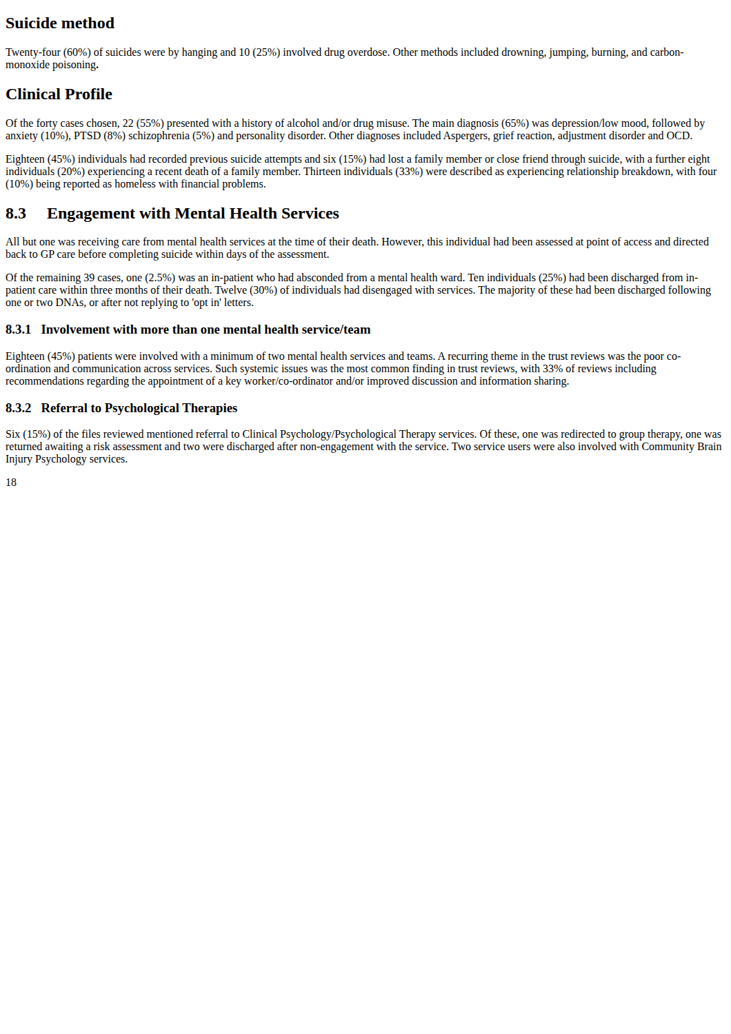Suicide method
Twenty-four (60%) of suicides were by hanging and 10 (25%) involved drug overdose. Other methods included drowning, jumping, burning, and carbon-monoxide poisoning.
Clinical Profile
Of the forty cases chosen, 22 (55%) presented with a history of alcohol and/or drug misuse. The main diagnosis (65%) was depression/low mood, followed by anxiety (10%), PTSD (8%) schizophrenia (5%) and personality disorder. Other diagnoses included Aspergers, grief reaction, adjustment disorder and OCD.
Eighteen (45%) individuals had recorded previous suicide attempts and six (15%) had lost a family member or close friend through suicide, with a further eight individuals (20%) experiencing a recent death of a family member. Thirteen individuals (33%) were described as experiencing relationship breakdown, with four (10%) being reported as homeless with financial problems.
8.3 Engagement with Mental Health Services
All but one was receiving care from mental health services at the time of their death. However, this individual had been assessed at point of access and directed back to GP care before completing suicide within days of the assessment.
Of the remaining 39 cases, one (2.5%) was an in-patient who had absconded from a mental health ward. Ten individuals (25%) had been discharged from in-patient care within three months of their death. Twelve (30%) of individuals had disengaged with services. The majority of these had been discharged following one or two DNAs, or after not replying to 'opt in' letters.
8.3.1 Involvement with more than one mental health service/team
Eighteen (45%) patients were involved with a minimum of two mental health services and teams. A recurring theme in the trust reviews was the poor co-ordination and communication across services. Such systemic issues was the most common finding in trust reviews, with 33% of reviews including recommendations regarding the appointment of a key worker/co-ordinator and/or improved discussion and information sharing.
8.3.2 Referral to Psychological Therapies
Six (15%) of the files reviewed mentioned referral to Clinical Psychology/Psychological Therapy services. Of these, one was redirected to group therapy, one was returned awaiting a risk assessment and two were discharged after non-engagement with the service. Two service users were also involved with Community Brain Injury Psychology services.
18